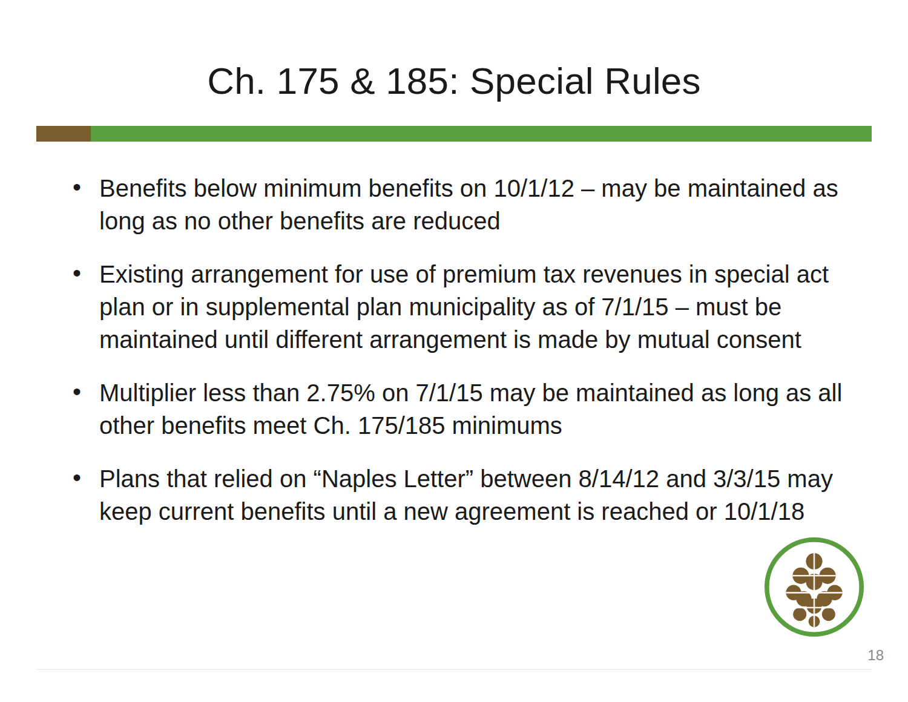Ch. 175 & 185: Special Rules
Benefits below minimum benefits on 10/1/12 – may be maintained as long as no other benefits are reduced
Existing arrangement for use of premium tax revenues in special act plan or in supplemental plan municipality as of 7/1/15 – must be maintained until different arrangement is made by mutual consent
Multiplier less than 2.75% on 7/1/15 may be maintained as long as all other benefits meet Ch. 175/185 minimums
Plans that relied on “Naples Letter” between 8/14/12 and 3/3/15 may keep current benefits until a new agreement is reached or 10/1/18
18